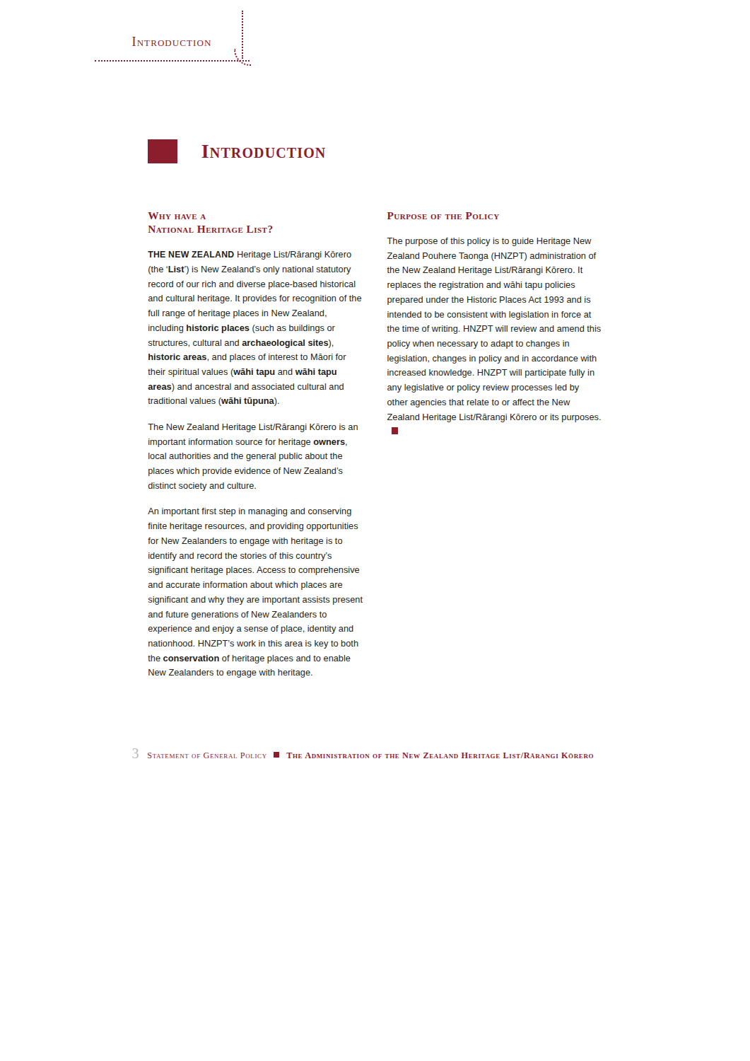Introduction
Introduction
Why have a
National Heritage List?
The New Zealand Heritage List/Rārangi Kōrero (the ‘List’) is New Zealand’s only national statutory record of our rich and diverse place-based historical and cultural heritage. It provides for recognition of the full range of heritage places in New Zealand, including historic places (such as buildings or structures, cultural and archaeological sites), historic areas, and places of interest to Māori for their spiritual values (wāhi tapu and wāhi tapu areas) and ancestral and associated cultural and traditional values (wāhi tūpuna).
The New Zealand Heritage List/Rārangi Kōrero is an important information source for heritage owners, local authorities and the general public about the places which provide evidence of New Zealand’s distinct society and culture.
An important first step in managing and conserving finite heritage resources, and providing opportunities for New Zealanders to engage with heritage is to identify and record the stories of this country’s significant heritage places. Access to comprehensive and accurate information about which places are significant and why they are important assists present and future generations of New Zealanders to experience and enjoy a sense of place, identity and nationhood. HNZPT’s work in this area is key to both the conservation of heritage places and to enable New Zealanders to engage with heritage.
Purpose of the Policy
The purpose of this policy is to guide Heritage New Zealand Pouhere Taonga (HNZPT) administration of the New Zealand Heritage List/Rārangi Kōrero. It replaces the registration and wāhi tapu policies prepared under the Historic Places Act 1993 and is intended to be consistent with legislation in force at the time of writing. HNZPT will review and amend this policy when necessary to adapt to changes in legislation, changes in policy and in accordance with increased knowledge. HNZPT will participate fully in any legislative or policy review processes led by other agencies that relate to or affect the New Zealand Heritage List/Rārangi Kōrero or its purposes.
3 Statement of General Policy The Administration of the New Zealand Heritage List/Rārangi Kōrero